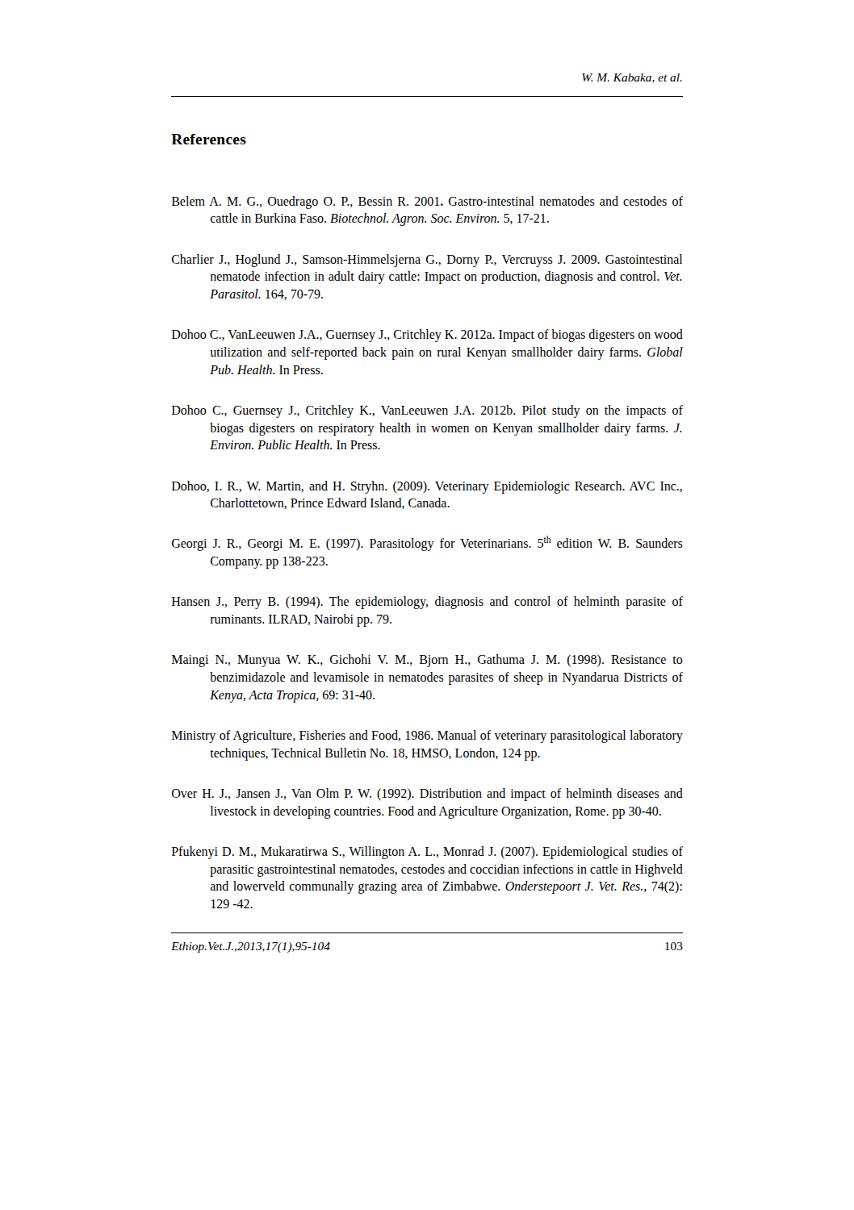W. M. Kabaka, et al.
References
Belem A. M. G., Ouedrago O. P., Bessin R. 2001. Gastro-intestinal nematodes and cestodes of cattle in Burkina Faso. Biotechnol. Agron. Soc. Environ. 5, 17-21.
Charlier J., Hoglund J., Samson-Himmelsjerna G., Dorny P., Vercruyss J. 2009. Gastointestinal nematode infection in adult dairy cattle: Impact on production, diagnosis and control. Vet. Parasitol. 164, 70-79.
Dohoo C., VanLeeuwen J.A., Guernsey J., Critchley K. 2012a. Impact of biogas digesters on wood utilization and self-reported back pain on rural Kenyan smallholder dairy farms. Global Pub. Health. In Press.
Dohoo C., Guernsey J., Critchley K., VanLeeuwen J.A. 2012b. Pilot study on the impacts of biogas digesters on respiratory health in women on Kenyan smallholder dairy farms. J. Environ. Public Health. In Press.
Dohoo, I. R., W. Martin, and H. Stryhn. (2009). Veterinary Epidemiologic Research. AVC Inc., Charlottetown, Prince Edward Island, Canada.
Georgi J. R., Georgi M. E. (1997). Parasitology for Veterinarians. 5th edition W. B. Saunders Company. pp 138-223.
Hansen J., Perry B. (1994). The epidemiology, diagnosis and control of helminth parasite of ruminants. ILRAD, Nairobi pp. 79.
Maingi N., Munyua W. K., Gichohi V. M., Bjorn H., Gathuma J. M. (1998). Resistance to benzimidazole and levamisole in nematodes parasites of sheep in Nyandarua Districts of Kenya, Acta Tropica, 69: 31-40.
Ministry of Agriculture, Fisheries and Food, 1986. Manual of veterinary parasitological laboratory techniques, Technical Bulletin No. 18, HMSO, London, 124 pp.
Over H. J., Jansen J., Van Olm P. W. (1992). Distribution and impact of helminth diseases and livestock in developing countries. Food and Agriculture Organization, Rome. pp 30-40.
Pfukenyi D. M., Mukaratirwa S., Willington A. L., Monrad J. (2007). Epidemiological studies of parasitic gastrointestinal nematodes, cestodes and coccidian infections in cattle in Highveld and lowerveld communally grazing area of Zimbabwe. Onderstepoort J. Vet. Res., 74(2): 129 -42.
Ethiop.Vet.J.,2013,17(1),95-104 103